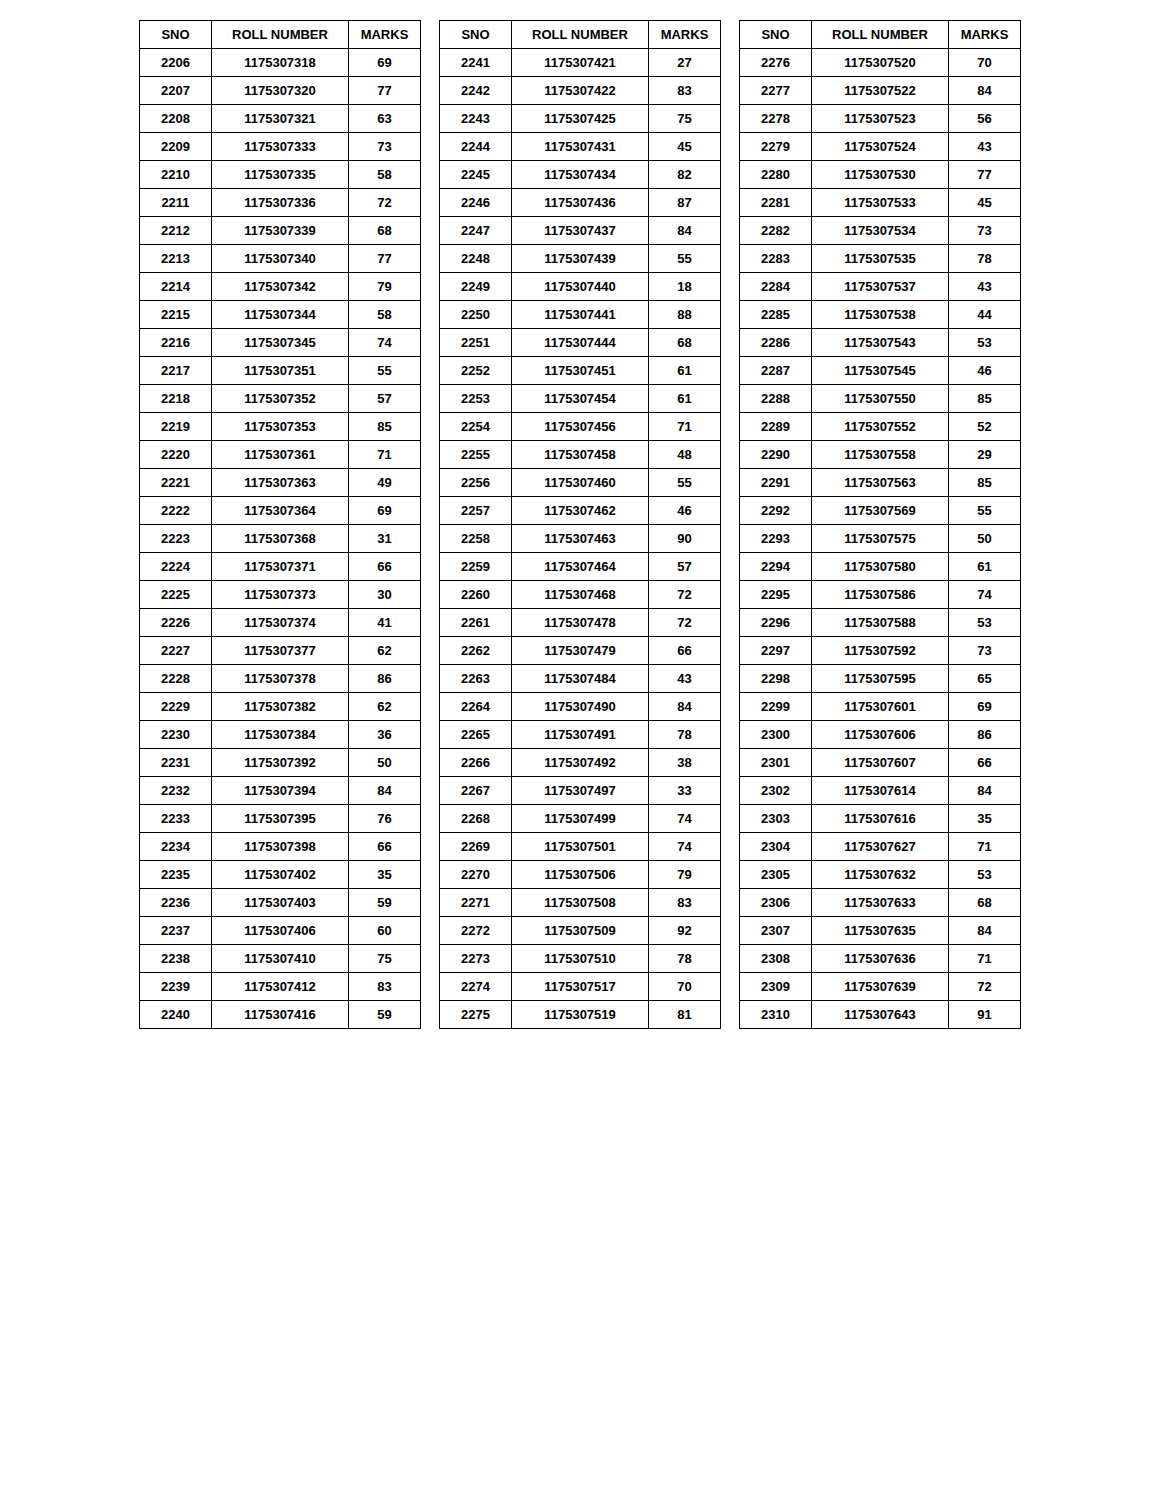| SNO | ROLL NUMBER | MARKS |
| --- | --- | --- |
| 2206 | 1175307318 | 69 |
| 2207 | 1175307320 | 77 |
| 2208 | 1175307321 | 63 |
| 2209 | 1175307333 | 73 |
| 2210 | 1175307335 | 58 |
| 2211 | 1175307336 | 72 |
| 2212 | 1175307339 | 68 |
| 2213 | 1175307340 | 77 |
| 2214 | 1175307342 | 79 |
| 2215 | 1175307344 | 58 |
| 2216 | 1175307345 | 74 |
| 2217 | 1175307351 | 55 |
| 2218 | 1175307352 | 57 |
| 2219 | 1175307353 | 85 |
| 2220 | 1175307361 | 71 |
| 2221 | 1175307363 | 49 |
| 2222 | 1175307364 | 69 |
| 2223 | 1175307368 | 31 |
| 2224 | 1175307371 | 66 |
| 2225 | 1175307373 | 30 |
| 2226 | 1175307374 | 41 |
| 2227 | 1175307377 | 62 |
| 2228 | 1175307378 | 86 |
| 2229 | 1175307382 | 62 |
| 2230 | 1175307384 | 36 |
| 2231 | 1175307392 | 50 |
| 2232 | 1175307394 | 84 |
| 2233 | 1175307395 | 76 |
| 2234 | 1175307398 | 66 |
| 2235 | 1175307402 | 35 |
| 2236 | 1175307403 | 59 |
| 2237 | 1175307406 | 60 |
| 2238 | 1175307410 | 75 |
| 2239 | 1175307412 | 83 |
| 2240 | 1175307416 | 59 |
| SNO | ROLL NUMBER | MARKS |
| --- | --- | --- |
| 2241 | 1175307421 | 27 |
| 2242 | 1175307422 | 83 |
| 2243 | 1175307425 | 75 |
| 2244 | 1175307431 | 45 |
| 2245 | 1175307434 | 82 |
| 2246 | 1175307436 | 87 |
| 2247 | 1175307437 | 84 |
| 2248 | 1175307439 | 55 |
| 2249 | 1175307440 | 18 |
| 2250 | 1175307441 | 88 |
| 2251 | 1175307444 | 68 |
| 2252 | 1175307451 | 61 |
| 2253 | 1175307454 | 61 |
| 2254 | 1175307456 | 71 |
| 2255 | 1175307458 | 48 |
| 2256 | 1175307460 | 55 |
| 2257 | 1175307462 | 46 |
| 2258 | 1175307463 | 90 |
| 2259 | 1175307464 | 57 |
| 2260 | 1175307468 | 72 |
| 2261 | 1175307478 | 72 |
| 2262 | 1175307479 | 66 |
| 2263 | 1175307484 | 43 |
| 2264 | 1175307490 | 84 |
| 2265 | 1175307491 | 78 |
| 2266 | 1175307492 | 38 |
| 2267 | 1175307497 | 33 |
| 2268 | 1175307499 | 74 |
| 2269 | 1175307501 | 74 |
| 2270 | 1175307506 | 79 |
| 2271 | 1175307508 | 83 |
| 2272 | 1175307509 | 92 |
| 2273 | 1175307510 | 78 |
| 2274 | 1175307517 | 70 |
| 2275 | 1175307519 | 81 |
| SNO | ROLL NUMBER | MARKS |
| --- | --- | --- |
| 2276 | 1175307520 | 70 |
| 2277 | 1175307522 | 84 |
| 2278 | 1175307523 | 56 |
| 2279 | 1175307524 | 43 |
| 2280 | 1175307530 | 77 |
| 2281 | 1175307533 | 45 |
| 2282 | 1175307534 | 73 |
| 2283 | 1175307535 | 78 |
| 2284 | 1175307537 | 43 |
| 2285 | 1175307538 | 44 |
| 2286 | 1175307543 | 53 |
| 2287 | 1175307545 | 46 |
| 2288 | 1175307550 | 85 |
| 2289 | 1175307552 | 52 |
| 2290 | 1175307558 | 29 |
| 2291 | 1175307563 | 85 |
| 2292 | 1175307569 | 55 |
| 2293 | 1175307575 | 50 |
| 2294 | 1175307580 | 61 |
| 2295 | 1175307586 | 74 |
| 2296 | 1175307588 | 53 |
| 2297 | 1175307592 | 73 |
| 2298 | 1175307595 | 65 |
| 2299 | 1175307601 | 69 |
| 2300 | 1175307606 | 86 |
| 2301 | 1175307607 | 66 |
| 2302 | 1175307614 | 84 |
| 2303 | 1175307616 | 35 |
| 2304 | 1175307627 | 71 |
| 2305 | 1175307632 | 53 |
| 2306 | 1175307633 | 68 |
| 2307 | 1175307635 | 84 |
| 2308 | 1175307636 | 71 |
| 2309 | 1175307639 | 72 |
| 2310 | 1175307643 | 91 |